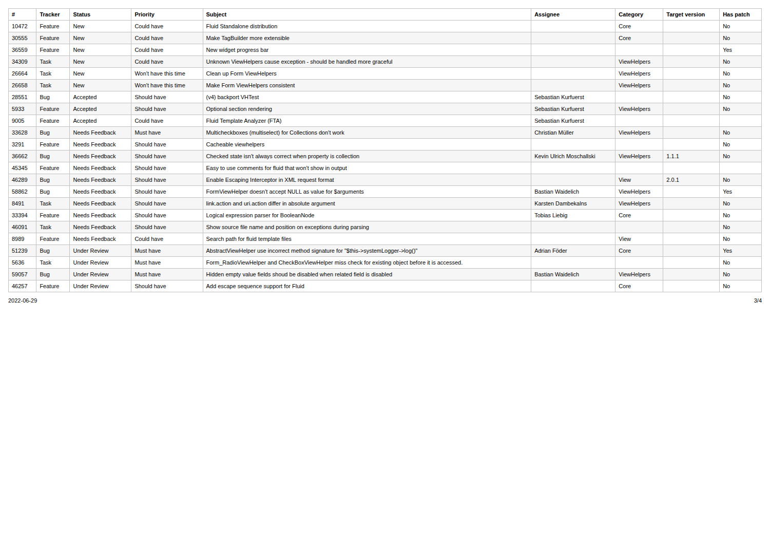| # | Tracker | Status | Priority | Subject | Assignee | Category | Target version | Has patch |
| --- | --- | --- | --- | --- | --- | --- | --- | --- |
| 10472 | Feature | New | Could have | Fluid Standalone distribution | | Core | | No |
| 30555 | Feature | New | Could have | Make TagBuilder more extensible | | Core | | No |
| 36559 | Feature | New | Could have | New widget progress bar | | | | Yes |
| 34309 | Task | New | Could have | Unknown ViewHelpers cause exception - should be handled more graceful | | ViewHelpers | | No |
| 26664 | Task | New | Won't have this time | Clean up Form ViewHelpers | | ViewHelpers | | No |
| 26658 | Task | New | Won't have this time | Make Form ViewHelpers consistent | | ViewHelpers | | No |
| 28551 | Bug | Accepted | Should have | (v4) backport VHTest | Sebastian Kurfuerst | | | No |
| 5933 | Feature | Accepted | Should have | Optional section rendering | Sebastian Kurfuerst | ViewHelpers | | No |
| 9005 | Feature | Accepted | Could have | Fluid Template Analyzer (FTA) | Sebastian Kurfuerst | | | |
| 33628 | Bug | Needs Feedback | Must have | Multicheckboxes (multiselect) for Collections don't work | Christian Müller | ViewHelpers | | No |
| 3291 | Feature | Needs Feedback | Should have | Cacheable viewhelpers | | | | No |
| 36662 | Bug | Needs Feedback | Should have | Checked state isn't always correct when property is collection | Kevin Ulrich Moschallski | ViewHelpers | 1.1.1 | No |
| 45345 | Feature | Needs Feedback | Should have | Easy to use comments for fluid that won't show in output | | | | |
| 46289 | Bug | Needs Feedback | Should have | Enable Escaping Interceptor in XML request format | | View | 2.0.1 | No |
| 58862 | Bug | Needs Feedback | Should have | FormViewHelper doesn't accept NULL as value for $arguments | Bastian Waidelich | ViewHelpers | | Yes |
| 8491 | Task | Needs Feedback | Should have | link.action and uri.action differ in absolute argument | Karsten Dambekalns | ViewHelpers | | No |
| 33394 | Feature | Needs Feedback | Should have | Logical expression parser for BooleanNode | Tobias Liebig | Core | | No |
| 46091 | Task | Needs Feedback | Should have | Show source file name and position on exceptions during parsing | | | | No |
| 8989 | Feature | Needs Feedback | Could have | Search path for fluid template files | | View | | No |
| 51239 | Bug | Under Review | Must have | AbstractViewHelper use incorrect method signature for "$this->systemLogger->log()" | Adrian Föder | Core | | Yes |
| 5636 | Task | Under Review | Must have | Form_RadioViewHelper and CheckBoxViewHelper miss check for existing object before it is accessed. | | | | No |
| 59057 | Bug | Under Review | Must have | Hidden empty value fields shoud be disabled when related field is disabled | Bastian Waidelich | ViewHelpers | | No |
| 46257 | Feature | Under Review | Should have | Add escape sequence support for Fluid | | Core | | No |
2022-06-29 3/4